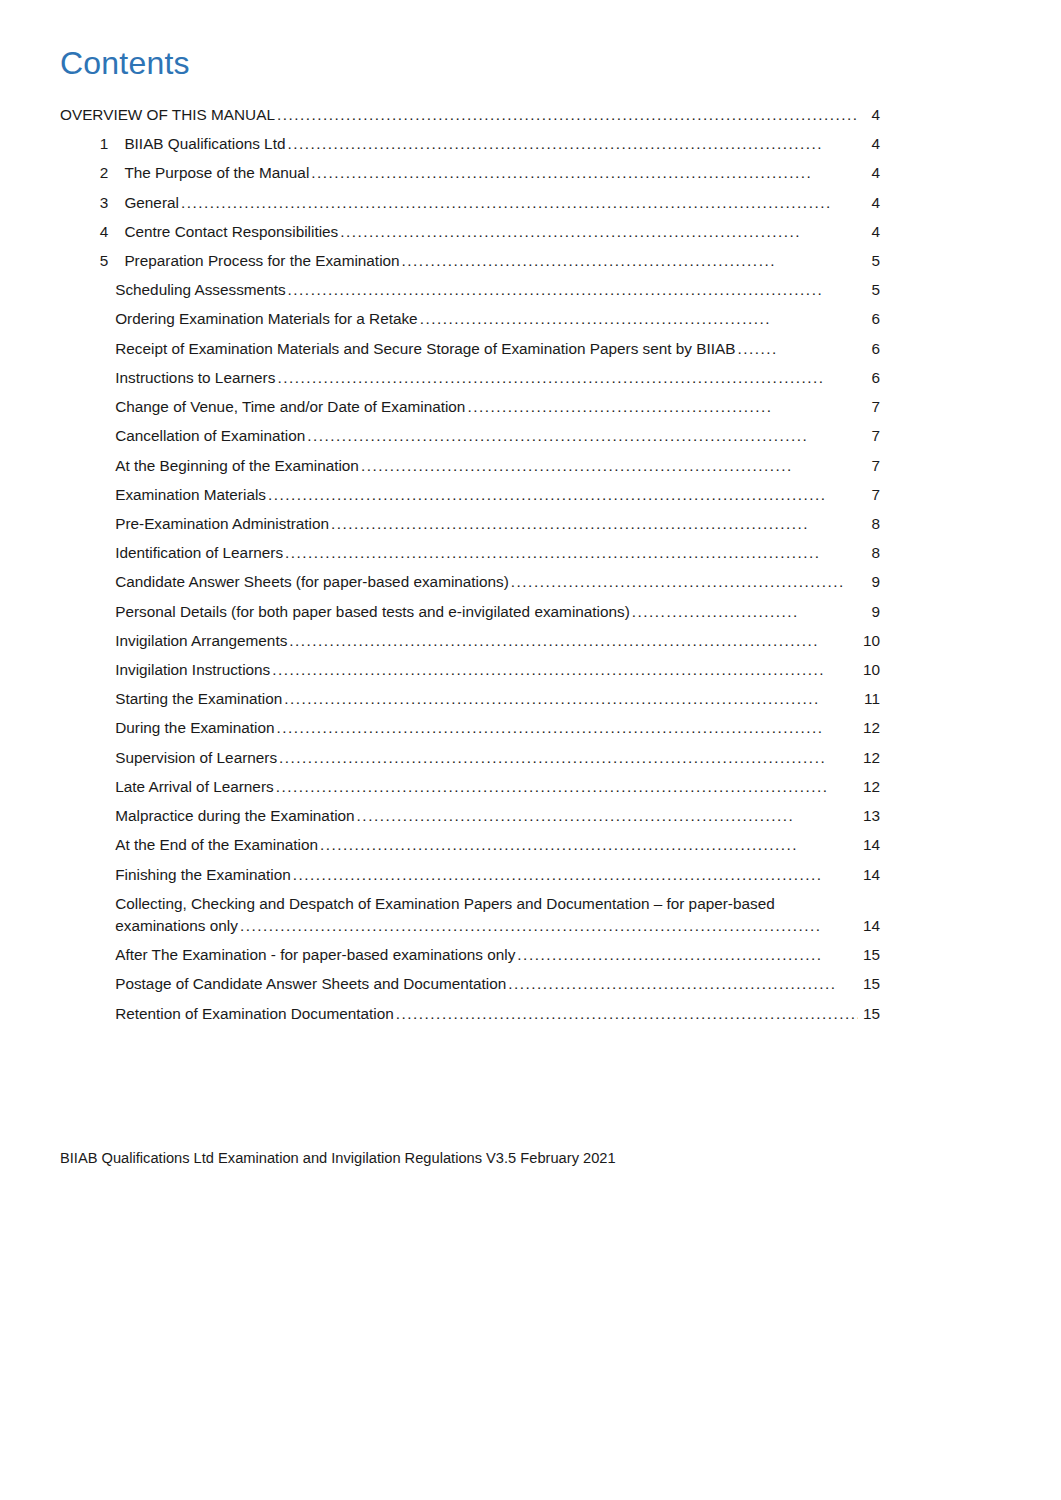Contents
OVERVIEW OF THIS MANUAL ........................................................................................................... 4
1 BIIAB Qualifications Ltd ............................................................................................. 4
2 The Purpose of the Manual ....................................................................................... 4
3 General ................................................................................................................. 4
4 Centre Contact Responsibilities ................................................................................ 4
5 Preparation Process for the Examination ................................................................. 5
Scheduling Assessments ............................................................................................. 5
Ordering Examination Materials for a Retake ............................................................. 6
Receipt of Examination Materials and Secure Storage of Examination Papers sent by BIIAB ....... 6
Instructions to Learners ............................................................................................... 6
Change of Venue, Time and/or Date of Examination ..................................................... 7
Cancellation of Examination ....................................................................................... 7
At the Beginning of the Examination ........................................................................... 7
Examination Materials ................................................................................................. 7
Pre-Examination Administration ................................................................................... 8
Identification of Learners ............................................................................................. 8
Candidate Answer Sheets (for paper-based examinations) .......................................................... 9
Personal Details (for both paper based tests and e-invigilated examinations) ............................. 9
Invigilation Arrangements ............................................................................................ 10
Invigilation Instructions ................................................................................................ 10
Starting the Examination ............................................................................................. 11
During the Examination ............................................................................................... 12
Supervision of Learners ............................................................................................... 12
Late Arrival of Learners ................................................................................................ 12
Malpractice during the Examination ............................................................................ 13
At the End of the Examination ................................................................................... 14
Finishing the Examination ............................................................................................ 14
Collecting, Checking and Despatch of Examination Papers and Documentation – for paper-based examinations only ..................................................................................................... 14
After The Examination - for paper-based examinations only ..................................................... 15
Postage of Candidate Answer Sheets and Documentation ......................................................... 15
Retention of Examination Documentation ................................................................................. 15
BIIAB Qualifications Ltd Examination and Invigilation Regulations V3.5 February 2021